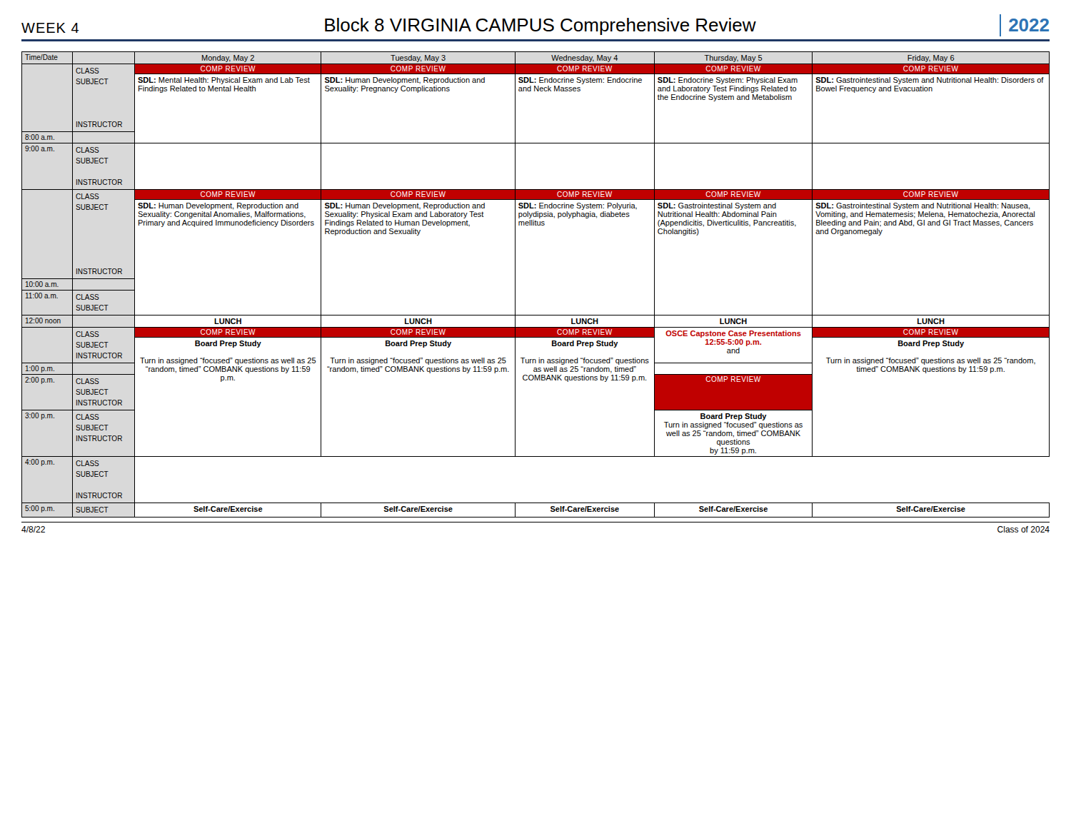WEEK 4
Block 8 VIRGINIA CAMPUS Comprehensive Review
2022
| Time/Date | | Monday, May 2 | Tuesday, May 3 | Wednesday, May 4 | Thursday, May 5 | Friday, May 6 |
| --- | --- | --- | --- | --- | --- | --- |
| | CLASS SUBJECT INSTRUCTOR | COMP REVIEW | COMP REVIEW | COMP REVIEW | COMP REVIEW | COMP REVIEW |
| SDL: Mental Health: Physical Exam and Lab Test Findings Related to Mental Health | SDL: Human Development, Reproduction and Sexuality: Pregnancy Complications | SDL: Endocrine System: Endocrine and Neck Masses | SDL: Endocrine System: Physical Exam and Laboratory Test Findings Related to the Endocrine System and Metabolism | SDL: Gastrointestinal System and Nutritional Health: Disorders of Bowel Frequency and Evacuation |
| 8:00 a.m. | |
| 9:00 a.m. | CLASS SUBJECT INSTRUCTOR | | | | | |
| | CLASS SUBJECT INSTRUCTOR | COMP REVIEW | COMP REVIEW | COMP REVIEW | COMP REVIEW | COMP REVIEW |
| SDL: Human Development, Reproduction and Sexuality: Congenital Anomalies, Malformations, Primary and Acquired Immunodeficiency Disorders | SDL: Human Development, Reproduction and Sexuality: Physical Exam and Laboratory Test Findings Related to Human Development, Reproduction and Sexuality | SDL: Endocrine System: Polyuria, polydipsia, polyphagia, diabetes mellitus | SDL: Gastrointestinal System and Nutritional Health: Abdominal Pain (Appendicitis, Diverticulitis, Pancreatitis, Cholangitis) | SDL: Gastrointestinal System and Nutritional Health: Nausea, Vomiting, and Hematemesis; Melena, Hematochezia, Anorectal Bleeding and Pain; and Abd, GI and GI Tract Masses, Cancers and Organomegaly |
| 10:00 a.m. | |
| 11:00 a.m. | CLASS SUBJECT |
| 12:00 noon | | LUNCH | LUNCH | LUNCH | LUNCH | LUNCH |
| | CLASS SUBJECT INSTRUCTOR | COMP REVIEW | COMP REVIEW | COMP REVIEW | OSCE Capstone Case Presentations 12:55-5:00 p.m. and | COMP REVIEW |
| Board Prep Study Turn in assigned “focused” questions as well as 25 “random, timed” COMBANK questions by 11:59 p.m. | Board Prep Study Turn in assigned “focused” questions as well as 25 “random, timed” COMBANK questions by 11:59 p.m. | Board Prep Study Turn in assigned “focused” questions as well as 25 “random, timed” COMBANK questions by 11:59 p.m. | Board Prep Study Turn in assigned “focused” questions as well as 25 “random, timed” COMBANK questions by 11:59 p.m. |
| 1:00 p.m. | |
| 2:00 p.m. | CLASS SUBJECT INSTRUCTOR | COMP REVIEW |
| 3:00 p.m. | CLASS SUBJECT INSTRUCTOR | Board Prep Study Turn in assigned “focused” questions as well as 25 “random, timed” COMBANK questions by 11:59 p.m. |
| 4:00 p.m. | CLASS SUBJECT INSTRUCTOR |
| 5:00 p.m. | SUBJECT | Self-Care/Exercise | Self-Care/Exercise | Self-Care/Exercise | Self-Care/Exercise | Self-Care/Exercise |
4/8/22
Class of 2024